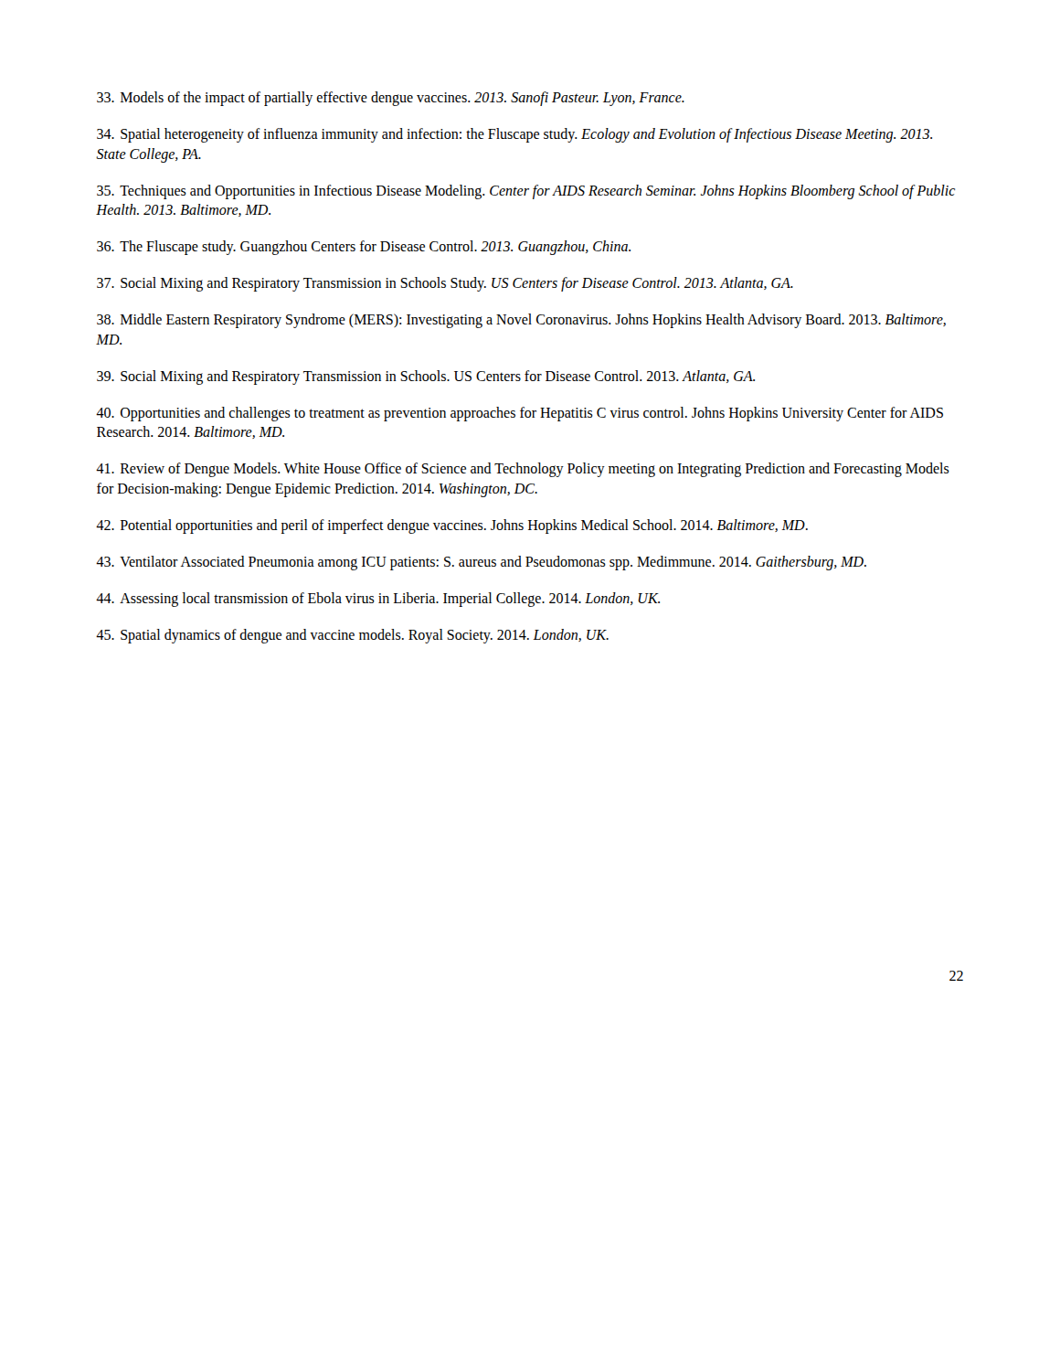33. Models of the impact of partially effective dengue vaccines. 2013. Sanofi Pasteur. Lyon, France.
34. Spatial heterogeneity of influenza immunity and infection: the Fluscape study. Ecology and Evolution of Infectious Disease Meeting. 2013. State College, PA.
35. Techniques and Opportunities in Infectious Disease Modeling. Center for AIDS Research Seminar. Johns Hopkins Bloomberg School of Public Health. 2013. Baltimore, MD.
36. The Fluscape study. Guangzhou Centers for Disease Control. 2013. Guangzhou, China.
37. Social Mixing and Respiratory Transmission in Schools Study. US Centers for Disease Control. 2013. Atlanta, GA.
38. Middle Eastern Respiratory Syndrome (MERS): Investigating a Novel Coronavirus. Johns Hopkins Health Advisory Board. 2013. Baltimore, MD.
39. Social Mixing and Respiratory Transmission in Schools. US Centers for Disease Control. 2013. Atlanta, GA.
40. Opportunities and challenges to treatment as prevention approaches for Hepatitis C virus control. Johns Hopkins University Center for AIDS Research. 2014. Baltimore, MD.
41. Review of Dengue Models. White House Office of Science and Technology Policy meeting on Integrating Prediction and Forecasting Models for Decision-making: Dengue Epidemic Prediction. 2014. Washington, DC.
42. Potential opportunities and peril of imperfect dengue vaccines. Johns Hopkins Medical School. 2014. Baltimore, MD.
43. Ventilator Associated Pneumonia among ICU patients: S. aureus and Pseudomonas spp. Medimmune. 2014. Gaithersburg, MD.
44. Assessing local transmission of Ebola virus in Liberia. Imperial College. 2014. London, UK.
45. Spatial dynamics of dengue and vaccine models. Royal Society. 2014. London, UK.
22